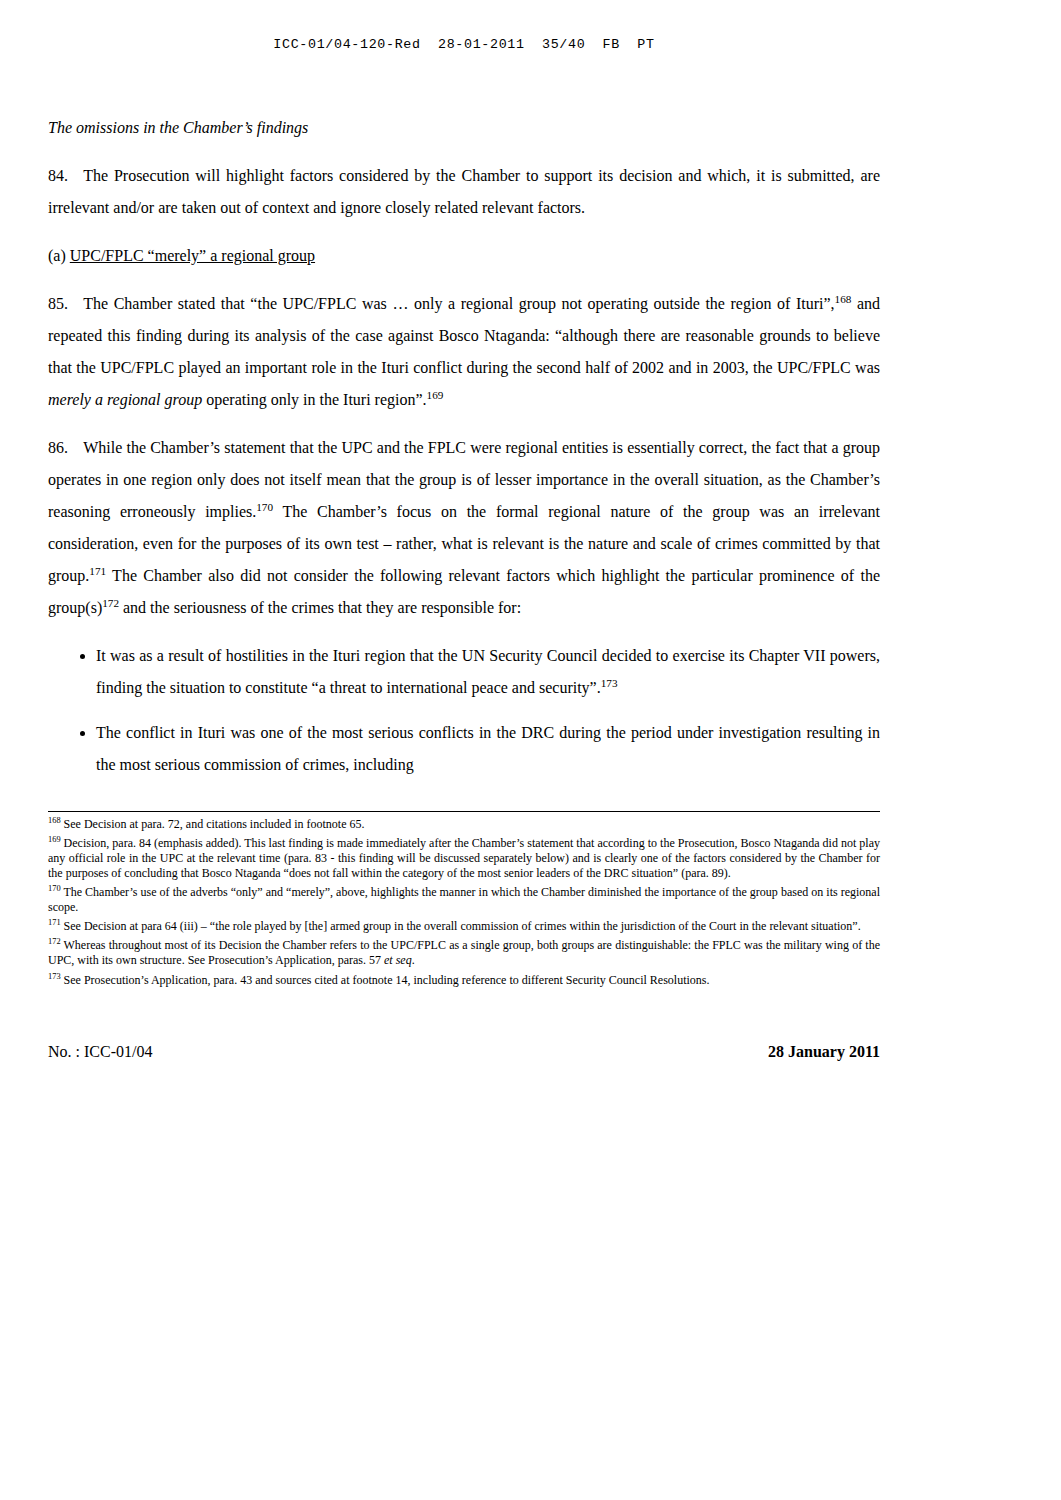ICC-01/04-120-Red 28-01-2011 35/40 FB PT
The omissions in the Chamber’s findings
84. The Prosecution will highlight factors considered by the Chamber to support its decision and which, it is submitted, are irrelevant and/or are taken out of context and ignore closely related relevant factors.
(a) UPC/FPLC “merely” a regional group
85. The Chamber stated that “the UPC/FPLC was … only a regional group not operating outside the region of Ituri”,168 and repeated this finding during its analysis of the case against Bosco Ntaganda: “although there are reasonable grounds to believe that the UPC/FPLC played an important role in the Ituri conflict during the second half of 2002 and in 2003, the UPC/FPLC was merely a regional group operating only in the Ituri region”.169
86. While the Chamber’s statement that the UPC and the FPLC were regional entities is essentially correct, the fact that a group operates in one region only does not itself mean that the group is of lesser importance in the overall situation, as the Chamber’s reasoning erroneously implies.170 The Chamber’s focus on the formal regional nature of the group was an irrelevant consideration, even for the purposes of its own test – rather, what is relevant is the nature and scale of crimes committed by that group.171 The Chamber also did not consider the following relevant factors which highlight the particular prominence of the group(s)172 and the seriousness of the crimes that they are responsible for:
It was as a result of hostilities in the Ituri region that the UN Security Council decided to exercise its Chapter VII powers, finding the situation to constitute “a threat to international peace and security”.173
The conflict in Ituri was one of the most serious conflicts in the DRC during the period under investigation resulting in the most serious commission of crimes, including
168 See Decision at para. 72, and citations included in footnote 65.
169 Decision, para. 84 (emphasis added). This last finding is made immediately after the Chamber’s statement that according to the Prosecution, Bosco Ntaganda did not play any official role in the UPC at the relevant time (para. 83 - this finding will be discussed separately below) and is clearly one of the factors considered by the Chamber for the purposes of concluding that Bosco Ntaganda “does not fall within the category of the most senior leaders of the DRC situation” (para. 89).
170 The Chamber’s use of the adverbs “only” and “merely”, above, highlights the manner in which the Chamber diminished the importance of the group based on its regional scope.
171 See Decision at para 64 (iii) – “the role played by [the] armed group in the overall commission of crimes within the jurisdiction of the Court in the relevant situation”.
172 Whereas throughout most of its Decision the Chamber refers to the UPC/FPLC as a single group, both groups are distinguishable: the FPLC was the military wing of the UPC, with its own structure. See Prosecution’s Application, paras. 57 et seq.
173 See Prosecution’s Application, para. 43 and sources cited at footnote 14, including reference to different Security Council Resolutions.
No. : ICC-01/04
28 January 2011